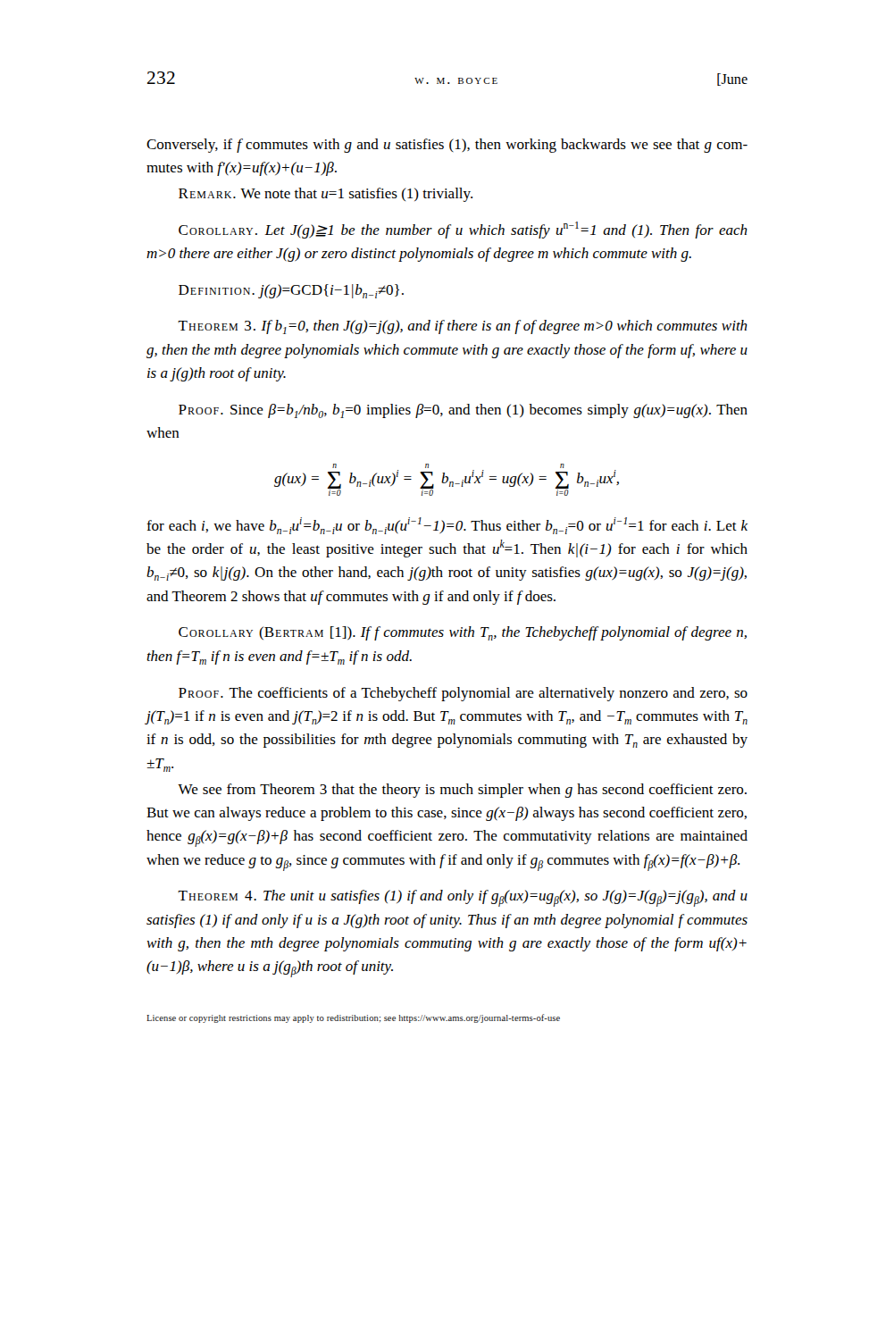232 w. m. boyce [June
Conversely, if f commutes with g and u satisfies (1), then working backwards we see that g commutes with f′(x)=uf(x)+(u−1)β.
Remark. We note that u=1 satisfies (1) trivially.
Corollary. Let J(g)≧1 be the number of u which satisfy un−1=1 and (1). Then for each m>0 there are either J(g) or zero distinct polynomials of degree m which commute with g.
Definition. j(g)=GCD{i−1|bn−i≠0}.
Theorem 3. If b1=0, then J(g)=j(g), and if there is an f of degree m>0 which commutes with g, then the mth degree polynomials which commute with g are exactly those of the form uf, where u is a j(g)th root of unity.
Proof. Since β=b1/nb0, b1=0 implies β=0, and then (1) becomes simply g(ux)=ug(x). Then when
g(ux) = nΣi=0 bn−i(ux)i = nΣi=0 bn−iuixi = ug(x) = nΣi=0 bn−iuxi,
for each i, we have bn−iui=bn−iu or bn−iu(ui−1−1)=0. Thus either bn−i=0 or ui−1=1 for each i. Let k be the order of u, the least positive integer such that uk=1. Then k|(i−1) for each i for which bn−i≠0, so k|j(g). On the other hand, each j(g) th root of unity satisfies g(ux)=ug(x), so J(g)=j(g), and Theorem 2 shows that uf commutes with g if and only if f does.
Corollary (Bertram [1]). If f commutes with Tn, the Tchebycheff polynomial of degree n, then f=Tm if n is even and f=±Tm if n is odd.
Proof. The coefficients of a Tchebycheff polynomial are alternatively nonzero and zero, so j(Tn)=1 if n is even and j(Tn)=2 if n is odd. But Tm commutes with Tn, and −Tm commutes with Tn if n is odd, so the possibilities for mth degree polynomials commuting with Tn are exhausted by ±Tm.
We see from Theorem 3 that the theory is much simpler when g has second coefficient zero. But we can always reduce a problem to this case, since g(x−β) always has second coefficient zero, hence gβ(x)=g(x−β)+β has second coefficient zero. The commutativity relations are maintained when we reduce g to gβ, since g commutes with f if and only if gβ commutes with fβ(x)=f(x−β)+β.
Theorem 4. The unit u satisfies (1) if and only if gβ(ux)=ugβ(x), so J(g)=J(gβ)=j(gβ), and u satisfies (1) if and only if u is a J(g)th root of unity. Thus if an mth degree polynomial f commutes with g, then the mth degree polynomials commuting with g are exactly those of the form uf(x)+ (u−1)β, where u is a j(gβ)th root of unity.
License or copyright restrictions may apply to redistribution; see https://www.ams.org/journal-terms-of-use